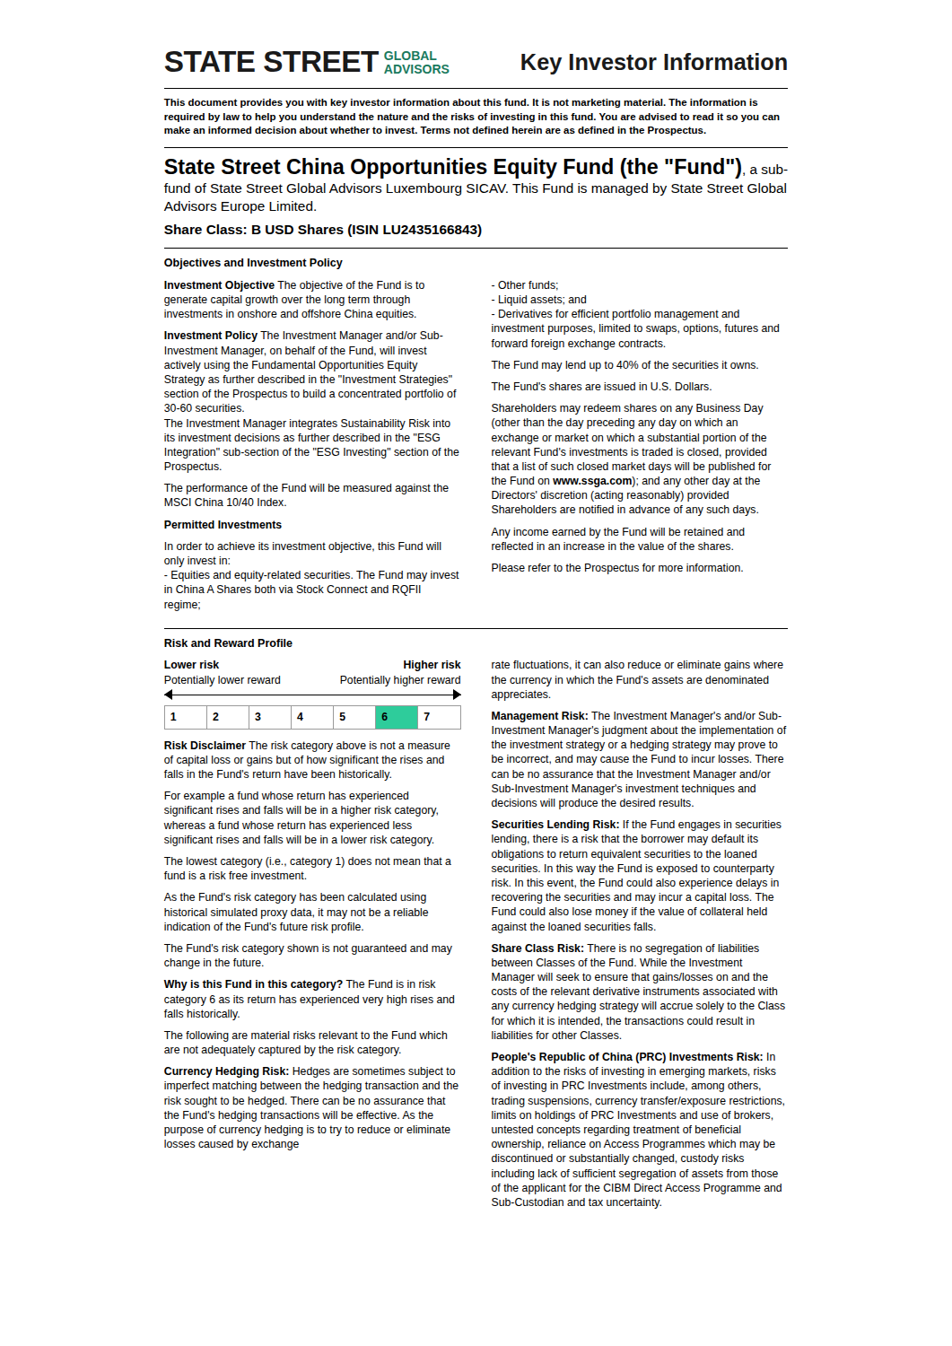STATE STREET GLOBAL
ADVISORS
Key Investor Information
This document provides you with key investor information about this fund. It is not marketing material. The information is required by law to help you understand the nature and the risks of investing in this fund. You are advised to read it so you can make an informed decision about whether to invest. Terms not defined herein are as defined in the Prospectus.
State Street China Opportunities Equity Fund (the "Fund")
, a sub-fund of State Street Global Advisors Luxembourg SICAV. This Fund is managed by State Street Global Advisors Europe Limited.
Share Class: B USD Shares (ISIN LU2435166843)
Objectives and Investment Policy
Investment Objective The objective of the Fund is to generate capital growth over the long term through investments in onshore and offshore China equities.
Investment Policy The Investment Manager and/or Sub-Investment Manager, on behalf of the Fund, will invest actively using the Fundamental Opportunities Equity Strategy as further described in the "Investment Strategies" section of the Prospectus to build a concentrated portfolio of 30-60 securities.
The Investment Manager integrates Sustainability Risk into its investment decisions as further described in the "ESG Integration" sub-section of the "ESG Investing" section of the Prospectus.
The performance of the Fund will be measured against the MSCI China 10/40 Index.
Permitted Investments
In order to achieve its investment objective, this Fund will only invest in:
- Equities and equity-related securities. The Fund may invest in China A Shares both via Stock Connect and RQFII regime;
- Other funds;
- Liquid assets; and
- Derivatives for efficient portfolio management and investment purposes, limited to swaps, options, futures and forward foreign exchange contracts.
The Fund may lend up to 40% of the securities it owns.
The Fund's shares are issued in U.S. Dollars.
Shareholders may redeem shares on any Business Day (other than the day preceding any day on which an exchange or market on which a substantial portion of the relevant Fund's investments is traded is closed, provided that a list of such closed market days will be published for the Fund on www.ssga.com); and any other day at the Directors' discretion (acting reasonably) provided Shareholders are notified in advance of any such days.
Any income earned by the Fund will be retained and reflected in an increase in the value of the shares.
Please refer to the Prospectus for more information.
Risk and Reward Profile
Lower risk Potentially lower reward
Higher risk Potentially higher reward
| 1 | 2 | 3 | 4 | 5 | 6 | 7 |
Risk Disclaimer The risk category above is not a measure of capital loss or gains but of how significant the rises and falls in the Fund's return have been historically.
For example a fund whose return has experienced significant rises and falls will be in a higher risk category, whereas a fund whose return has experienced less significant rises and falls will be in a lower risk category.
The lowest category (i.e., category 1) does not mean that a fund is a risk free investment.
As the Fund's risk category has been calculated using historical simulated proxy data, it may not be a reliable indication of the Fund's future risk profile.
The Fund's risk category shown is not guaranteed and may change in the future.
Why is this Fund in this category? The Fund is in risk category 6 as its return has experienced very high rises and falls historically.
The following are material risks relevant to the Fund which are not adequately captured by the risk category.
Currency Hedging Risk: Hedges are sometimes subject to imperfect matching between the hedging transaction and the risk sought to be hedged. There can be no assurance that the Fund's hedging transactions will be effective. As the purpose of currency hedging is to try to reduce or eliminate losses caused by exchange
rate fluctuations, it can also reduce or eliminate gains where the currency in which the Fund's assets are denominated appreciates.
Management Risk: The Investment Manager's and/or Sub-Investment Manager's judgment about the implementation of the investment strategy or a hedging strategy may prove to be incorrect, and may cause the Fund to incur losses. There can be no assurance that the Investment Manager and/or Sub-Investment Manager's investment techniques and decisions will produce the desired results.
Securities Lending Risk: If the Fund engages in securities lending, there is a risk that the borrower may default its obligations to return equivalent securities to the loaned securities. In this way the Fund is exposed to counterparty risk. In this event, the Fund could also experience delays in recovering the securities and may incur a capital loss. The Fund could also lose money if the value of collateral held against the loaned securities falls.
Share Class Risk: There is no segregation of liabilities between Classes of the Fund. While the Investment Manager will seek to ensure that gains/losses on and the costs of the relevant derivative instruments associated with any currency hedging strategy will accrue solely to the Class for which it is intended, the transactions could result in liabilities for other Classes.
People's Republic of China (PRC) Investments Risk: In addition to the risks of investing in emerging markets, risks of investing in PRC Investments include, among others, trading suspensions, currency transfer/exposure restrictions, limits on holdings of PRC Investments and use of brokers, untested concepts regarding treatment of beneficial ownership, reliance on Access Programmes which may be discontinued or substantially changed, custody risks including lack of sufficient segregation of assets from those of the applicant for the CIBM Direct Access Programme and Sub-Custodian and tax uncertainty.